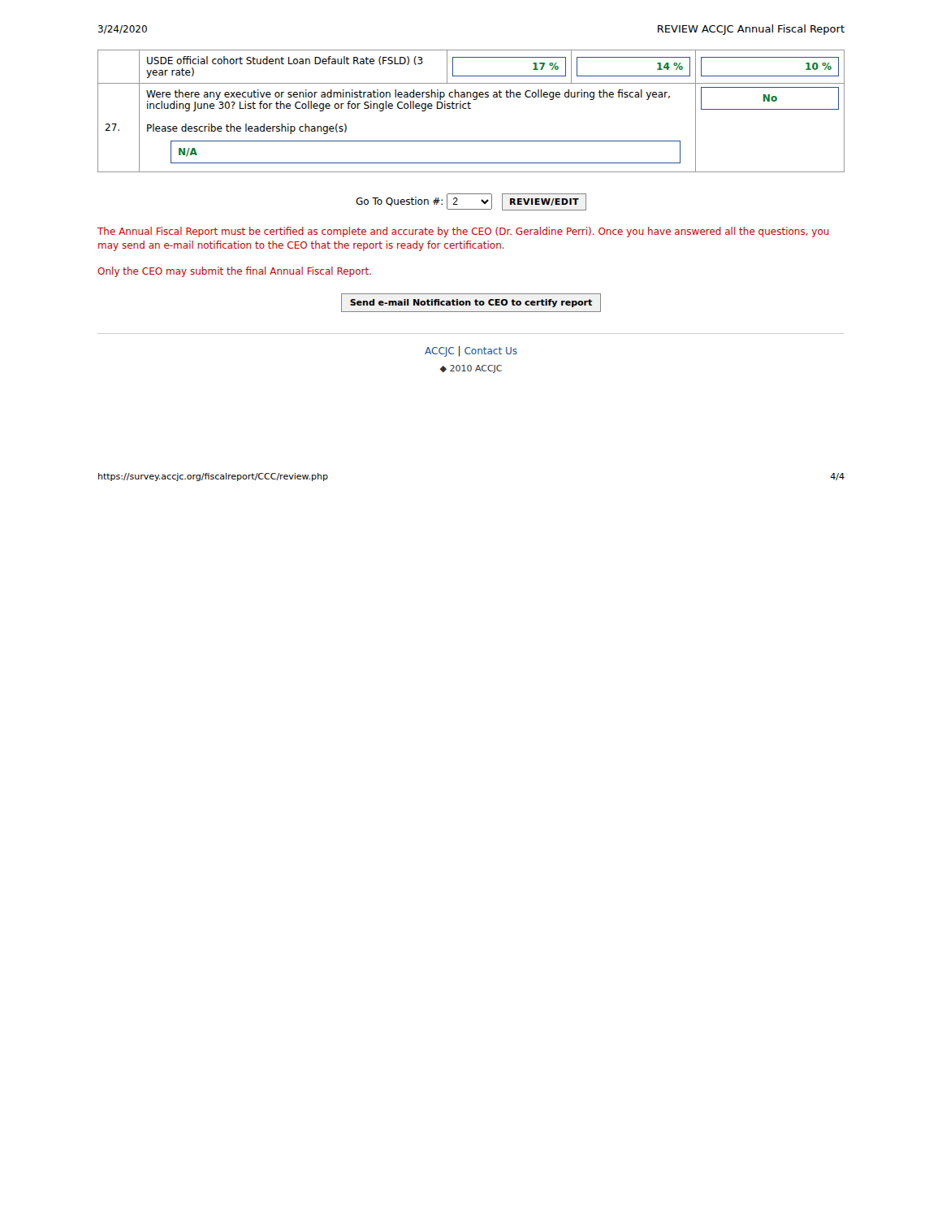3/24/2020
REVIEW ACCJC Annual Fiscal Report
| | USDE official cohort Student Loan Default Rate (FSLD) (3 year rate) | 17 % | 14 % | 10 % |
| 27. | Were there any executive or senior administration leadership changes at the College during the fiscal year, including June 30? List for the College or for Single College District Please describe the leadership change(s) N/A | No |
Go To Question #: 2 3 4 5 6 7 8 9 10 REVIEW/EDIT
The Annual Fiscal Report must be certified as complete and accurate by the CEO (Dr. Geraldine Perri). Once you have answered all the questions, you may send an e-mail notification to the CEO that the report is ready for certification.
Only the CEO may submit the final Annual Fiscal Report.
Send e-mail Notification to CEO to certify report
ACCJC | Contact Us
◆ 2010 ACCJC
https://survey.accjc.org/fiscalreport/CCC/review.php
4/4